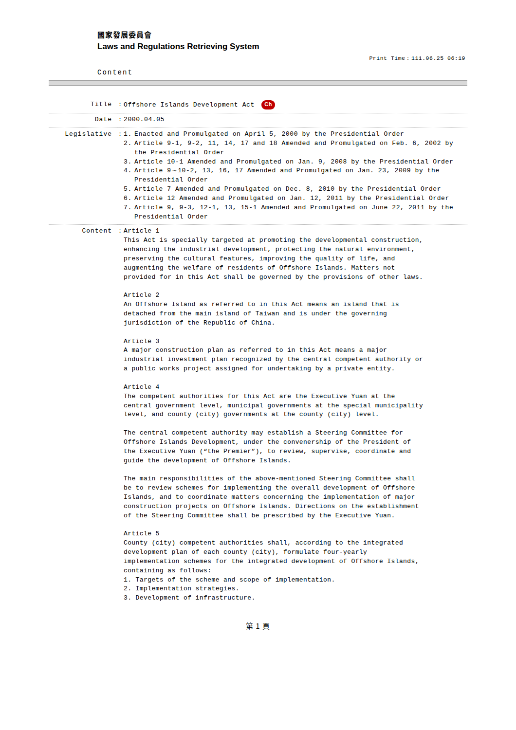國家發展委員會
Laws and Regulations Retrieving System
Print Time：111.06.25 06:19
Content
| Title | ： | Offshore Islands Development Act Ch |
| Date | ： | 2000.04.05 |
| Legislative | ： | 1. Enacted and Promulgated on April 5, 2000 by the Presidential Order 2. Article 9-1, 9-2, 11, 14, 17 and 18 Amended and Promulgated on Feb. 6, 2002 by the Presidential Order 3. Article 10-1 Amended and Promulgated on Jan. 9, 2008 by the Presidential Order 4. Article 9～10-2, 13, 16, 17 Amended and Promulgated on Jan. 23, 2009 by the Presidential Order 5. Article 7 Amended and Promulgated on Dec. 8, 2010 by the Presidential Order 6. Article 12 Amended and Promulgated on Jan. 12, 2011 by the Presidential Order 7. Article 9, 9-3, 12-1, 13, 15-1 Amended and Promulgated on June 22, 2011 by the Presidential Order |
| Content | ： | Article 1 This Act is specially targeted at promoting the developmental construction, enhancing the industrial development, protecting the natural environment, preserving the cultural features, improving the quality of life, and augmenting the welfare of residents of Offshore Islands. Matters not provided for in this Act shall be governed by the provisions of other laws. Article 2 An Offshore Island as referred to in this Act means an island that is detached from the main island of Taiwan and is under the governing jurisdiction of the Republic of China. Article 3 A major construction plan as referred to in this Act means a major industrial investment plan recognized by the central competent authority or a public works project assigned for undertaking by a private entity. Article 4 The competent authorities for this Act are the Executive Yuan at the central government level, municipal governments at the special municipality level, and county (city) governments at the county (city) level. The central competent authority may establish a Steering Committee for Offshore Islands Development, under the convenership of the President of the Executive Yuan (“the Premier”), to review, supervise, coordinate and guide the development of Offshore Islands. The main responsibilities of the above-mentioned Steering Committee shall be to review schemes for implementing the overall development of Offshore Islands, and to coordinate matters concerning the implementation of major construction projects on Offshore Islands. Directions on the establishment of the Steering Committee shall be prescribed by the Executive Yuan. Article 5 County (city) competent authorities shall, according to the integrated development plan of each county (city), formulate four-yearly implementation schemes for the integrated development of Offshore Islands, containing as follows: 1. Targets of the scheme and scope of implementation. 2. Implementation strategies. 3. Development of infrastructure. |
第 1 頁